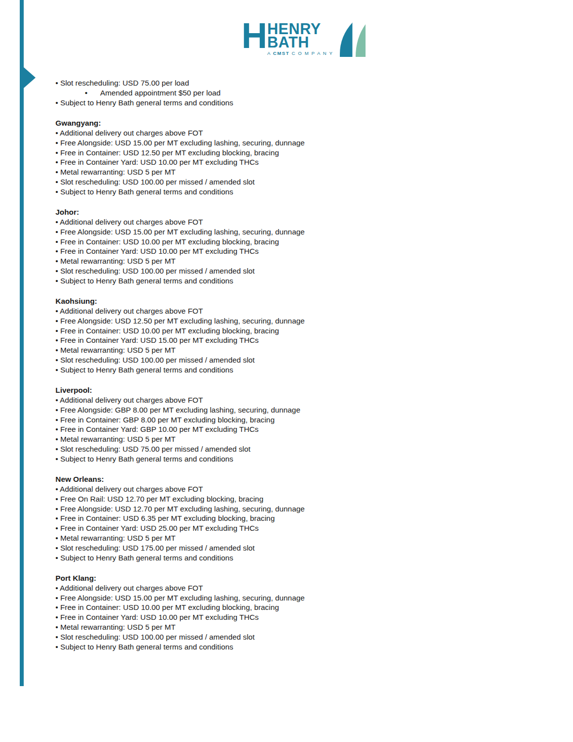H
HENRY
BATH
A CMST C O M P A N Y
• Slot rescheduling: USD 75.00 per load
• Amended appointment $50 per load
• Subject to Henry Bath general terms and conditions
Gwangyang:
• Additional delivery out charges above FOT
• Free Alongside: USD 15.00 per MT excluding lashing, securing, dunnage
• Free in Container: USD 12.50 per MT excluding blocking, bracing
• Free in Container Yard: USD 10.00 per MT excluding THCs
• Metal rewarranting: USD 5 per MT
• Slot rescheduling: USD 100.00 per missed / amended slot
• Subject to Henry Bath general terms and conditions
Johor:
• Additional delivery out charges above FOT
• Free Alongside: USD 15.00 per MT excluding lashing, securing, dunnage
• Free in Container: USD 10.00 per MT excluding blocking, bracing
• Free in Container Yard: USD 10.00 per MT excluding THCs
• Metal rewarranting: USD 5 per MT
• Slot rescheduling: USD 100.00 per missed / amended slot
• Subject to Henry Bath general terms and conditions
Kaohsiung:
• Additional delivery out charges above FOT
• Free Alongside: USD 12.50 per MT excluding lashing, securing, dunnage
• Free in Container: USD 10.00 per MT excluding blocking, bracing
• Free in Container Yard: USD 15.00 per MT excluding THCs
• Metal rewarranting: USD 5 per MT
• Slot rescheduling: USD 100.00 per missed / amended slot
• Subject to Henry Bath general terms and conditions
Liverpool:
• Additional delivery out charges above FOT
• Free Alongside: GBP 8.00 per MT excluding lashing, securing, dunnage
• Free in Container: GBP 8.00 per MT excluding blocking, bracing
• Free in Container Yard: GBP 10.00 per MT excluding THCs
• Metal rewarranting: USD 5 per MT
• Slot rescheduling: USD 75.00 per missed / amended slot
• Subject to Henry Bath general terms and conditions
New Orleans:
• Additional delivery out charges above FOT
• Free On Rail: USD 12.70 per MT excluding blocking, bracing
• Free Alongside: USD 12.70 per MT excluding lashing, securing, dunnage
• Free in Container: USD 6.35 per MT excluding blocking, bracing
• Free in Container Yard: USD 25.00 per MT excluding THCs
• Metal rewarranting: USD 5 per MT
• Slot rescheduling: USD 175.00 per missed / amended slot
• Subject to Henry Bath general terms and conditions
Port Klang:
• Additional delivery out charges above FOT
• Free Alongside: USD 15.00 per MT excluding lashing, securing, dunnage
• Free in Container: USD 10.00 per MT excluding blocking, bracing
• Free in Container Yard: USD 10.00 per MT excluding THCs
• Metal rewarranting: USD 5 per MT
• Slot rescheduling: USD 100.00 per missed / amended slot
• Subject to Henry Bath general terms and conditions